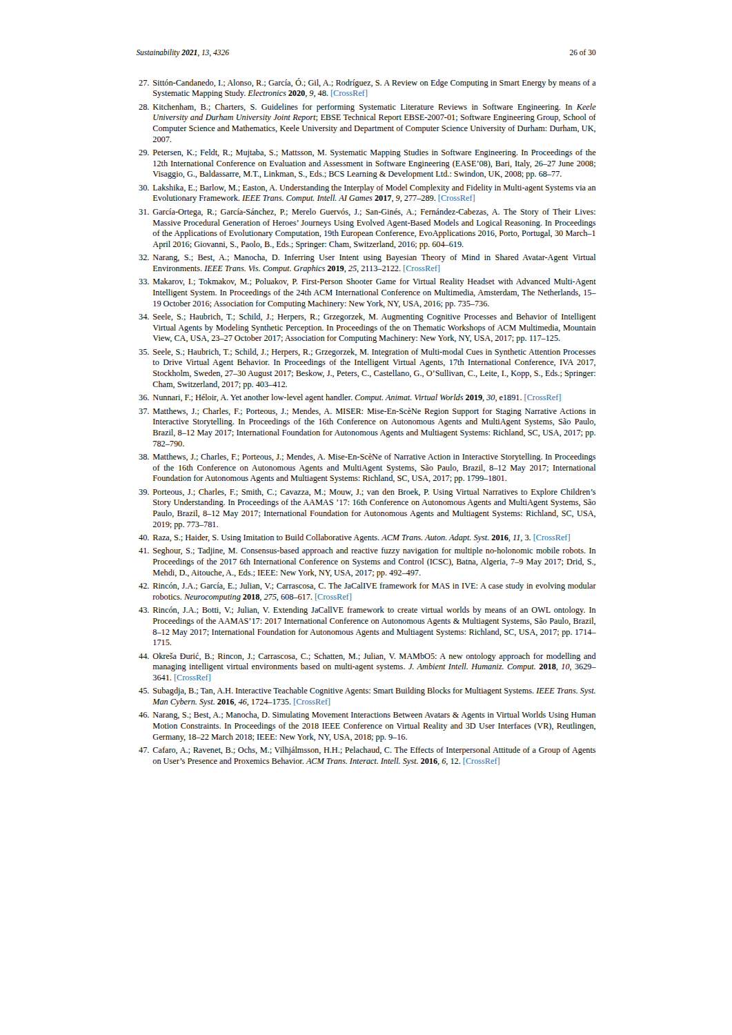Sustainability 2021, 13, 4326
26 of 30
Sittón-Candanedo, I.; Alonso, R.; García, Ó.; Gil, A.; Rodríguez, S. A Review on Edge Computing in Smart Energy by means of a Systematic Mapping Study. Electronics 2020, 9, 48. CrossRef
Kitchenham, B.; Charters, S. Guidelines for performing Systematic Literature Reviews in Software Engineering. In Keele University and Durham University Joint Report; EBSE Technical Report EBSE-2007-01; Software Engineering Group, School of Computer Science and Mathematics, Keele University and Department of Computer Science University of Durham: Durham, UK, 2007.
Petersen, K.; Feldt, R.; Mujtaba, S.; Mattsson, M. Systematic Mapping Studies in Software Engineering. In Proceedings of the 12th International Conference on Evaluation and Assessment in Software Engineering (EASE’08), Bari, Italy, 26–27 June 2008; Visaggio, G., Baldassarre, M.T., Linkman, S., Eds.; BCS Learning & Development Ltd.: Swindon, UK, 2008; pp. 68–77.
Lakshika, E.; Barlow, M.; Easton, A. Understanding the Interplay of Model Complexity and Fidelity in Multi-agent Systems via an Evolutionary Framework. IEEE Trans. Comput. Intell. AI Games 2017, 9, 277–289. CrossRef
García-Ortega, R.; García-Sánchez, P.; Merelo Guervós, J.; San-Ginés, A.; Fernández-Cabezas, A. The Story of Their Lives: Massive Procedural Generation of Heroes’ Journeys Using Evolved Agent-Based Models and Logical Reasoning. In Proceedings of the Applications of Evolutionary Computation, 19th European Conference, EvoApplications 2016, Porto, Portugal, 30 March–1 April 2016; Giovanni, S., Paolo, B., Eds.; Springer: Cham, Switzerland, 2016; pp. 604–619.
Narang, S.; Best, A.; Manocha, D. Inferring User Intent using Bayesian Theory of Mind in Shared Avatar-Agent Virtual Environments. IEEE Trans. Vis. Comput. Graphics 2019, 25, 2113–2122. CrossRef
Makarov, I.; Tokmakov, M.; Poluakov, P. First-Person Shooter Game for Virtual Reality Headset with Advanced Multi-Agent Intelligent System. In Proceedings of the 24th ACM International Conference on Multimedia, Amsterdam, The Netherlands, 15–19 October 2016; Association for Computing Machinery: New York, NY, USA, 2016; pp. 735–736.
Seele, S.; Haubrich, T.; Schild, J.; Herpers, R.; Grzegorzek, M. Augmenting Cognitive Processes and Behavior of Intelligent Virtual Agents by Modeling Synthetic Perception. In Proceedings of the on Thematic Workshops of ACM Multimedia, Mountain View, CA, USA, 23–27 October 2017; Association for Computing Machinery: New York, NY, USA, 2017; pp. 117–125.
Seele, S.; Haubrich, T.; Schild, J.; Herpers, R.; Grzegorzek, M. Integration of Multi-modal Cues in Synthetic Attention Processes to Drive Virtual Agent Behavior. In Proceedings of the Intelligent Virtual Agents, 17th International Conference, IVA 2017, Stockholm, Sweden, 27–30 August 2017; Beskow, J., Peters, C., Castellano, G., O’Sullivan, C., Leite, I., Kopp, S., Eds.; Springer: Cham, Switzerland, 2017; pp. 403–412.
Nunnari, F.; Héloir, A. Yet another low-level agent handler. Comput. Animat. Virtual Worlds 2019, 30, e1891. CrossRef
Matthews, J.; Charles, F.; Porteous, J.; Mendes, A. MISER: Mise-En-ScèNe Region Support for Staging Narrative Actions in Interactive Storytelling. In Proceedings of the 16th Conference on Autonomous Agents and MultiAgent Systems, São Paulo, Brazil, 8–12 May 2017; International Foundation for Autonomous Agents and Multiagent Systems: Richland, SC, USA, 2017; pp. 782–790.
Matthews, J.; Charles, F.; Porteous, J.; Mendes, A. Mise-En-ScèNe of Narrative Action in Interactive Storytelling. In Proceedings of the 16th Conference on Autonomous Agents and MultiAgent Systems, São Paulo, Brazil, 8–12 May 2017; International Foundation for Autonomous Agents and Multiagent Systems: Richland, SC, USA, 2017; pp. 1799–1801.
Porteous, J.; Charles, F.; Smith, C.; Cavazza, M.; Mouw, J.; van den Broek, P. Using Virtual Narratives to Explore Children’s Story Understanding. In Proceedings of the AAMAS ’17: 16th Conference on Autonomous Agents and MultiAgent Systems, São Paulo, Brazil, 8–12 May 2017; International Foundation for Autonomous Agents and Multiagent Systems: Richland, SC, USA, 2019; pp. 773–781.
Raza, S.; Haider, S. Using Imitation to Build Collaborative Agents. ACM Trans. Auton. Adapt. Syst. 2016, 11, 3. CrossRef
Seghour, S.; Tadjine, M. Consensus-based approach and reactive fuzzy navigation for multiple no-holonomic mobile robots. In Proceedings of the 2017 6th International Conference on Systems and Control (ICSC), Batna, Algeria, 7–9 May 2017; Drid, S., Mehdi, D., Aitouche, A., Eds.; IEEE: New York, NY, USA, 2017; pp. 492–497.
Rincón, J.A.; García, E.; Julian, V.; Carrascosa, C. The JaCalIVE framework for MAS in IVE: A case study in evolving modular robotics. Neurocomputing 2018, 275, 608–617. CrossRef
Rincón, J.A.; Botti, V.; Julian, V. Extending JaCallVE framework to create virtual worlds by means of an OWL ontology. In Proceedings of the AAMAS’17: 2017 International Conference on Autonomous Agents & Multiagent Systems, São Paulo, Brazil, 8–12 May 2017; International Foundation for Autonomous Agents and Multiagent Systems: Richland, SC, USA, 2017; pp. 1714–1715.
Okreša Ðurić, B.; Rincon, J.; Carrascosa, C.; Schatten, M.; Julian, V. MAMbO5: A new ontology approach for modelling and managing intelligent virtual environments based on multi-agent systems. J. Ambient Intell. Humaniz. Comput. 2018, 10, 3629–3641. CrossRef
Subagdja, B.; Tan, A.H. Interactive Teachable Cognitive Agents: Smart Building Blocks for Multiagent Systems. IEEE Trans. Syst. Man Cybern. Syst. 2016, 46, 1724–1735. CrossRef
Narang, S.; Best, A.; Manocha, D. Simulating Movement Interactions Between Avatars & Agents in Virtual Worlds Using Human Motion Constraints. In Proceedings of the 2018 IEEE Conference on Virtual Reality and 3D User Interfaces (VR), Reutlingen, Germany, 18–22 March 2018; IEEE: New York, NY, USA, 2018; pp. 9–16.
Cafaro, A.; Ravenet, B.; Ochs, M.; Vilhjálmsson, H.H.; Pelachaud, C. The Effects of Interpersonal Attitude of a Group of Agents on User’s Presence and Proxemics Behavior. ACM Trans. Interact. Intell. Syst. 2016, 6, 12. CrossRef